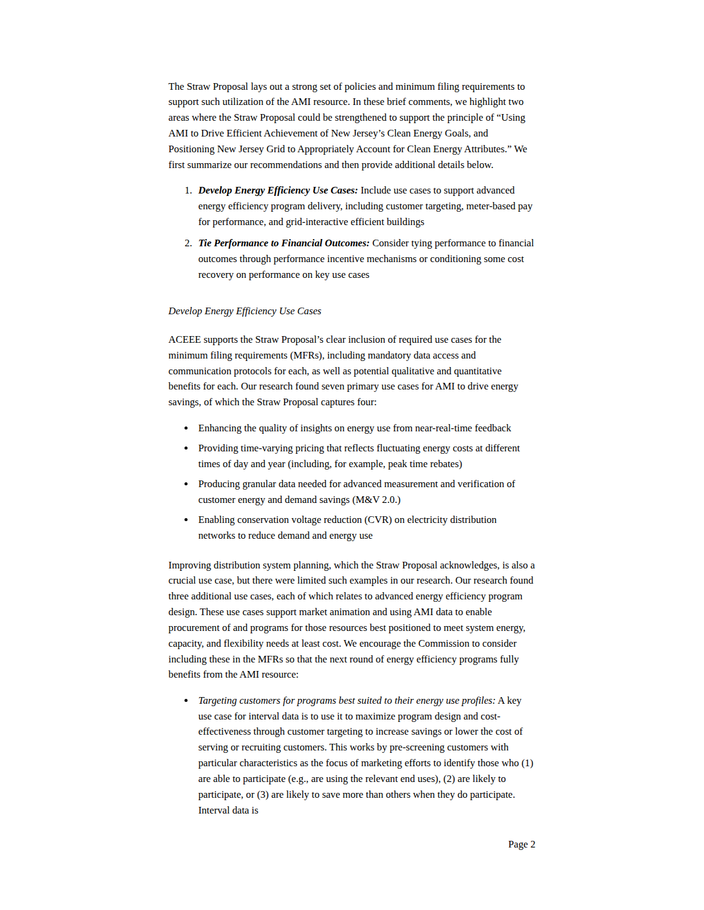The Straw Proposal lays out a strong set of policies and minimum filing requirements to support such utilization of the AMI resource. In these brief comments, we highlight two areas where the Straw Proposal could be strengthened to support the principle of “Using AMI to Drive Efficient Achievement of New Jersey’s Clean Energy Goals, and Positioning New Jersey Grid to Appropriately Account for Clean Energy Attributes.” We first summarize our recommendations and then provide additional details below.
Develop Energy Efficiency Use Cases: Include use cases to support advanced energy efficiency program delivery, including customer targeting, meter-based pay for performance, and grid-interactive efficient buildings
Tie Performance to Financial Outcomes: Consider tying performance to financial outcomes through performance incentive mechanisms or conditioning some cost recovery on performance on key use cases
Develop Energy Efficiency Use Cases
ACEEE supports the Straw Proposal’s clear inclusion of required use cases for the minimum filing requirements (MFRs), including mandatory data access and communication protocols for each, as well as potential qualitative and quantitative benefits for each. Our research found seven primary use cases for AMI to drive energy savings, of which the Straw Proposal captures four:
Enhancing the quality of insights on energy use from near-real-time feedback
Providing time-varying pricing that reflects fluctuating energy costs at different times of day and year (including, for example, peak time rebates)
Producing granular data needed for advanced measurement and verification of customer energy and demand savings (M&V 2.0.)
Enabling conservation voltage reduction (CVR) on electricity distribution networks to reduce demand and energy use
Improving distribution system planning, which the Straw Proposal acknowledges, is also a crucial use case, but there were limited such examples in our research. Our research found three additional use cases, each of which relates to advanced energy efficiency program design. These use cases support market animation and using AMI data to enable procurement of and programs for those resources best positioned to meet system energy, capacity, and flexibility needs at least cost. We encourage the Commission to consider including these in the MFRs so that the next round of energy efficiency programs fully benefits from the AMI resource:
Targeting customers for programs best suited to their energy use profiles: A key use case for interval data is to use it to maximize program design and cost-effectiveness through customer targeting to increase savings or lower the cost of serving or recruiting customers. This works by pre-screening customers with particular characteristics as the focus of marketing efforts to identify those who (1) are able to participate (e.g., are using the relevant end uses), (2) are likely to participate, or (3) are likely to save more than others when they do participate. Interval data is
Page 2